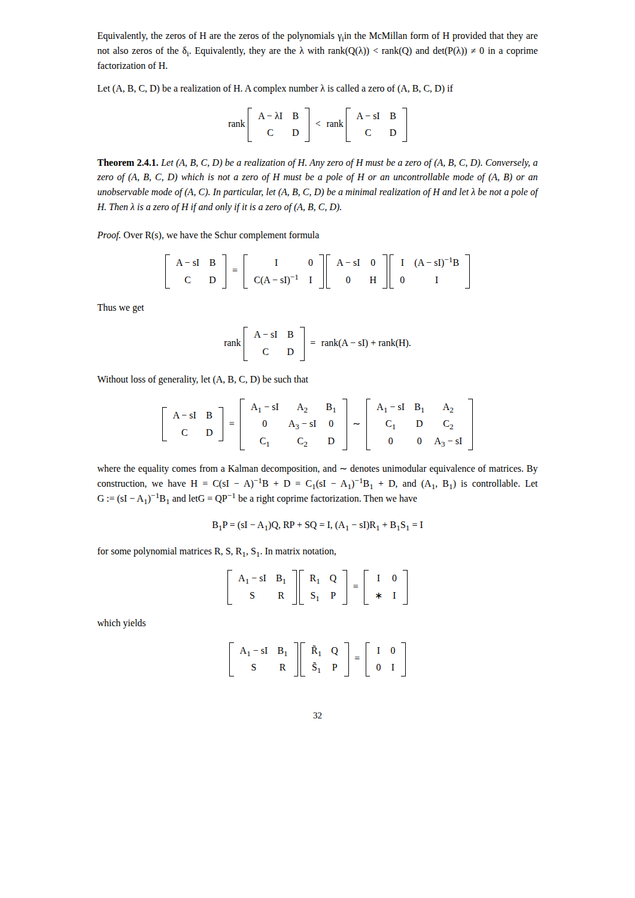Equivalently, the zeros of H are the zeros of the polynomials γiin the McMillan form of H provided that they are not also zeros of the δi. Equivalently, they are the λ with rank(Q(λ)) < rank(Q) and det(P(λ)) ≠ 0 in a coprime factorization of H.
Let (A, B, C, D) be a realization of H. A complex number λ is called a zero of (A, B, C, D) if
rank
| A − λI | B |
| C | D |
< rank
| A − sI | B |
| C | D |
Theorem 2.4.1. Let (A, B, C, D) be a realization of H. Any zero of H must be a zero of (A, B, C, D). Conversely, a zero of (A, B, C, D) which is not a zero of H must be a pole of H or an uncontrollable mode of (A, B) or an unobservable mode of (A, C). In particular, let (A, B, C, D) be a minimal realization of H and let λ be not a pole of H. Then λ is a zero of H if and only if it is a zero of (A, B, C, D).
Proof. Over R(s), we have the Schur complement formula
| A − sI | B |
| C | D |
=
| I | 0 |
| C(A − sI) −1 | I |
| A − sI | 0 |
| 0 | H |
| I | (A − sI) −1 B |
| 0 | I |
Thus we get
rank
| A − sI | B |
| C | D |
= rank(A − sI) + rank(H).
Without loss of generality, let (A, B, C, D) be such that
| A − sI | B |
| C | D |
=
| A 1 − sI | A 2 | B 1 |
| 0 | A 3 − sI | 0 |
| C 1 | C 2 | D |
∼
| A 1 − sI | B 1 | A 2 |
| C 1 | D | C 2 |
| 0 | 0 | A 3 − sI |
where the equality comes from a Kalman decomposition, and ∼ denotes unimodular equivalence of matrices. By construction, we have H = C(sI − A)−1B + D = C1(sI − A1)−1B1 + D, and (A1, B1) is controllable. Let G := (sI − A1)−1B1 and letG = QP−1 be a right coprime factorization. Then we have
B1P = (sI − A1)Q, RP + SQ = I, (A1 − sI)R1 + B1S1 = I
for some polynomial matrices R, S, R1, S1. In matrix notation,
| A 1 − sI | B 1 |
| S | R |
| R 1 | Q |
| S 1 | P |
=
| I | 0 |
| ∗ | I |
which yields
| A 1 − sI | B 1 |
| S | R |
| R̃ 1 | Q |
| S̃ 1 | P |
=
| I | 0 |
| 0 | I |
32